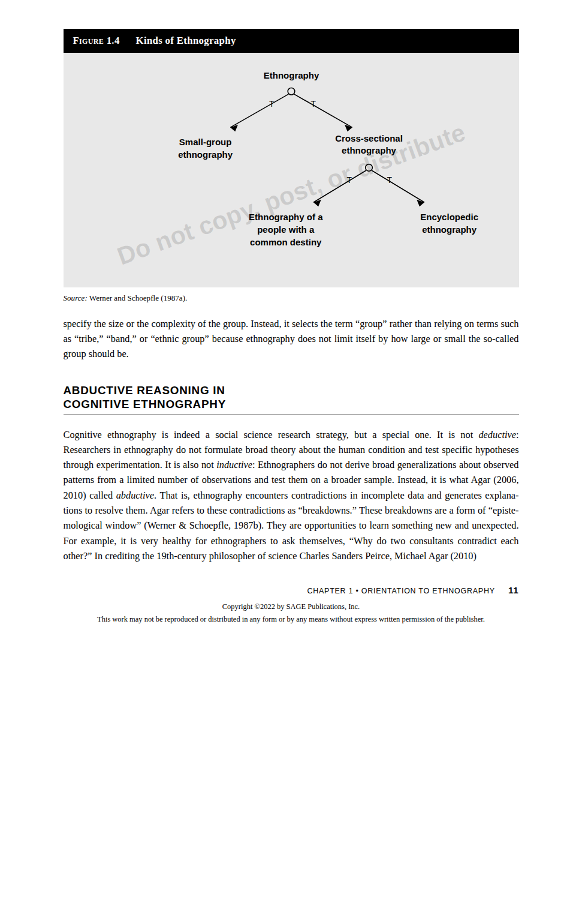Do not copy, post, or distribute
Figure 1.4 Kinds of Ethnography
Ethnography T T Small-group ethnography Cross-sectional ethnography T T Ethnography of a people with a common destiny Encyclopedic ethnography
Source: Werner and Schoepfle (1987a).
specify the size or the complexity of the group. Instead, it selects the term “group” rather than relying on terms such as “tribe,” “band,” or “ethnic group” because ethnography does not limit itself by how large or small the so-called group should be.
ABDUCTIVE REASONING IN
COGNITIVE ETHNOGRAPHY
Cognitive ethnography is indeed a social science research strategy, but a special one. It is not deductive: Researchers in ethnography do not formulate broad theory about the human condition and test specific hypotheses through experimentation. It is also not inductive: Ethnographers do not derive broad generalizations about observed patterns from a limited number of observations and test them on a broader sample. Instead, it is what Agar (2006, 2010) called abductive. That is, ethnography encounters contradictions in incomplete data and generates explanations to resolve them. Agar refers to these contradictions as “breakdowns.” These breakdowns are a form of “epistemological window” (Werner & Schoepfle, 1987b). They are opportunities to learn something new and unexpected. For example, it is very healthy for ethnographers to ask themselves, “Why do two consultants contradict each other?” In crediting the 19th-century philosopher of science Charles Sanders Peirce, Michael Agar (2010)
CHAPTER 1 • ORIENTATION TO ETHNOGRAPHY 11
Copyright ©2022 by SAGE Publications, Inc.
This work may not be reproduced or distributed in any form or by any means without express written permission of the publisher.